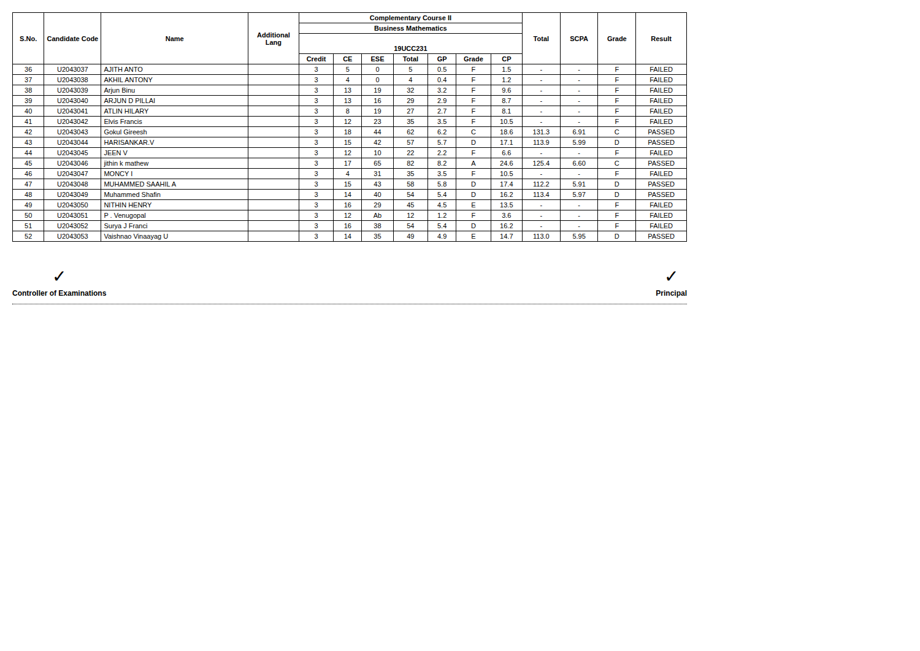| S.No. | Candidate Code | Name | Additional Lang | Complementary Course II | Total | SCPA | Grade | Result |
| --- | --- | --- | --- | --- | --- | --- | --- | --- |
| Business Mathematics |
| 19UCC231 |
| Credit | CE | ESE | Total | GP | Grade | CP |
| 36 | U2043037 | AJITH ANTO | | 3 | 5 | 0 | 5 | 0.5 | F | 1.5 | - | - | F | FAILED |
| 37 | U2043038 | AKHIL ANTONY | | 3 | 4 | 0 | 4 | 0.4 | F | 1.2 | - | - | F | FAILED |
| 38 | U2043039 | Arjun Binu | | 3 | 13 | 19 | 32 | 3.2 | F | 9.6 | - | - | F | FAILED |
| 39 | U2043040 | ARJUN D PILLAI | | 3 | 13 | 16 | 29 | 2.9 | F | 8.7 | - | - | F | FAILED |
| 40 | U2043041 | ATLIN HILARY | | 3 | 8 | 19 | 27 | 2.7 | F | 8.1 | - | - | F | FAILED |
| 41 | U2043042 | Elvis Francis | | 3 | 12 | 23 | 35 | 3.5 | F | 10.5 | - | - | F | FAILED |
| 42 | U2043043 | Gokul Gireesh | | 3 | 18 | 44 | 62 | 6.2 | C | 18.6 | 131.3 | 6.91 | C | PASSED |
| 43 | U2043044 | HARISANKAR.V | | 3 | 15 | 42 | 57 | 5.7 | D | 17.1 | 113.9 | 5.99 | D | PASSED |
| 44 | U2043045 | JEEN V | | 3 | 12 | 10 | 22 | 2.2 | F | 6.6 | - | - | F | FAILED |
| 45 | U2043046 | jithin k mathew | | 3 | 17 | 65 | 82 | 8.2 | A | 24.6 | 125.4 | 6.60 | C | PASSED |
| 46 | U2043047 | MONCY I | | 3 | 4 | 31 | 35 | 3.5 | F | 10.5 | - | - | F | FAILED |
| 47 | U2043048 | MUHAMMED SAAHIL A | | 3 | 15 | 43 | 58 | 5.8 | D | 17.4 | 112.2 | 5.91 | D | PASSED |
| 48 | U2043049 | Muhammed Shafin | | 3 | 14 | 40 | 54 | 5.4 | D | 16.2 | 113.4 | 5.97 | D | PASSED |
| 49 | U2043050 | NITHIN HENRY | | 3 | 16 | 29 | 45 | 4.5 | E | 13.5 | - | - | F | FAILED |
| 50 | U2043051 | P . Venugopal | | 3 | 12 | Ab | 12 | 1.2 | F | 3.6 | - | - | F | FAILED |
| 51 | U2043052 | Surya J Franci | | 3 | 16 | 38 | 54 | 5.4 | D | 16.2 | - | - | F | FAILED |
| 52 | U2043053 | Vaishnao Vinaayag U | | 3 | 14 | 35 | 49 | 4.9 | E | 14.7 | 113.0 | 5.95 | D | PASSED |
✓
Controller of Examinations
✓
Principal